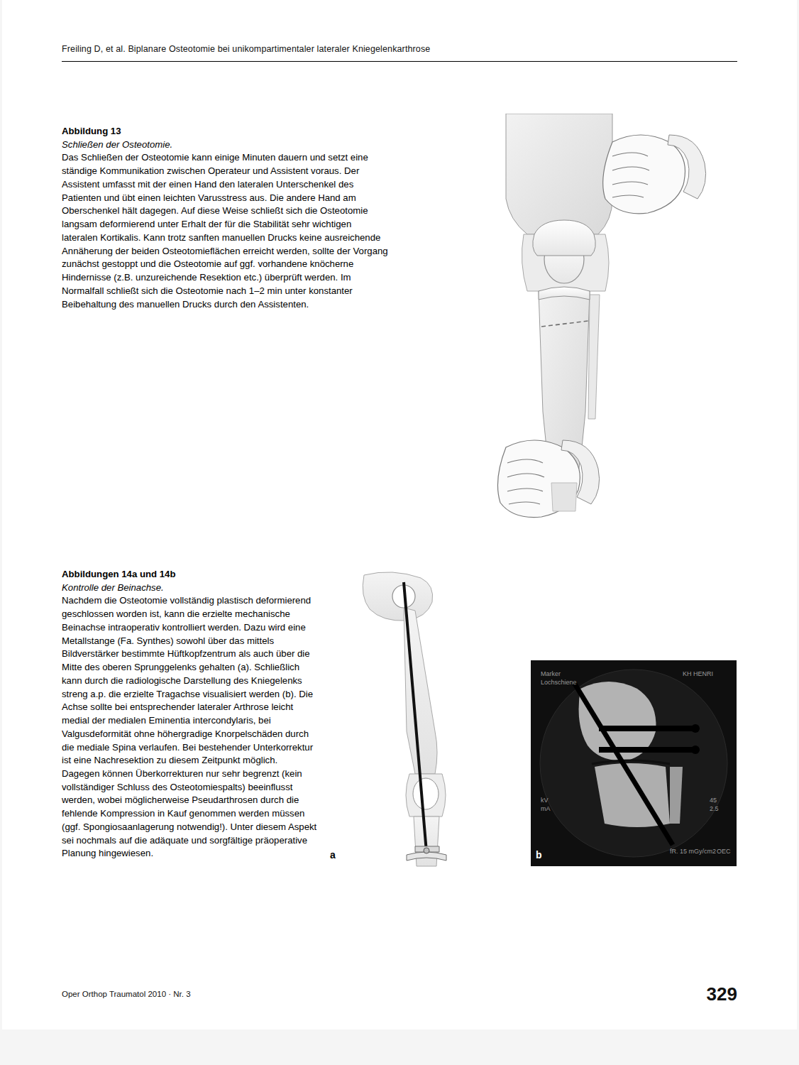Freiling D, et al. Biplanare Osteotomie bei unikompartimentaler lateraler Kniegelenkarthrose
Abbildung 13
Schließen der Osteotomie.
Das Schließen der Osteotomie kann einige Minuten dauern und setzt eine ständige Kommunikation zwischen Operateur und Assistent voraus. Der Assistent umfasst mit der einen Hand den lateralen Unterschenkel des Patienten und übt einen leichten Varusstress aus. Die andere Hand am Oberschenkel hält dagegen. Auf diese Weise schließt sich die Osteotomie langsam deformierend unter Erhalt der für die Stabilität sehr wichtigen lateralen Kortikalis. Kann trotz sanften manuellen Drucks keine ausreichende Annäherung der beiden Osteotomieflächen erreicht werden, sollte der Vorgang zunächst gestoppt und die Osteotomie auf ggf. vorhandene knöcherne Hindernisse (z.B. unzureichende Resektion etc.) überprüft werden. Im Normalfall schließt sich die Osteotomie nach 1–2 min unter konstanter Beibehaltung des manuellen Drucks durch den Assistenten.
Abbildungen 14a und 14b
Kontrolle der Beinachse.
Nachdem die Osteotomie vollständig plastisch deformierend geschlossen worden ist, kann die erzielte mechanische Beinachse intraoperativ kontrolliert werden. Dazu wird eine Metallstange (Fa. Synthes) sowohl über das mittels Bildverstärker bestimmte Hüftkopfzentrum als auch über die Mitte des oberen Sprunggelenks gehalten (a). Schließlich kann durch die radiologische Darstellung des Kniegelenks streng a.p. die erzielte Tragachse visualisiert werden (b). Die Achse sollte bei entsprechender lateraler Arthrose leicht medial der medialen Eminentia intercondylaris, bei Valgusdeformität ohne höhergradige Knorpelschäden durch die mediale Spina verlaufen. Bei bestehender Unterkorrektur ist eine Nachresektion zu diesem Zeitpunkt möglich. Dagegen können Überkorrekturen nur sehr begrenzt (kein vollständiger Schluss des Osteotomiespalts) beeinflusst werden, wobei möglicherweise Pseudarthrosen durch die fehlende Kompression in Kauf genommen werden müssen (ggf. Spongiosaanlagerung notwendig!). Unter diesem Aspekt sei nochmals auf die adäquate und sorgfältige präoperative Planung hingewiesen.
Marker Lochschiene KH HENRI kV mA 45 2.5 fR. 15 mGy/cm2 OEC
a
b
Oper Orthop Traumatol 2010 · Nr. 3
329